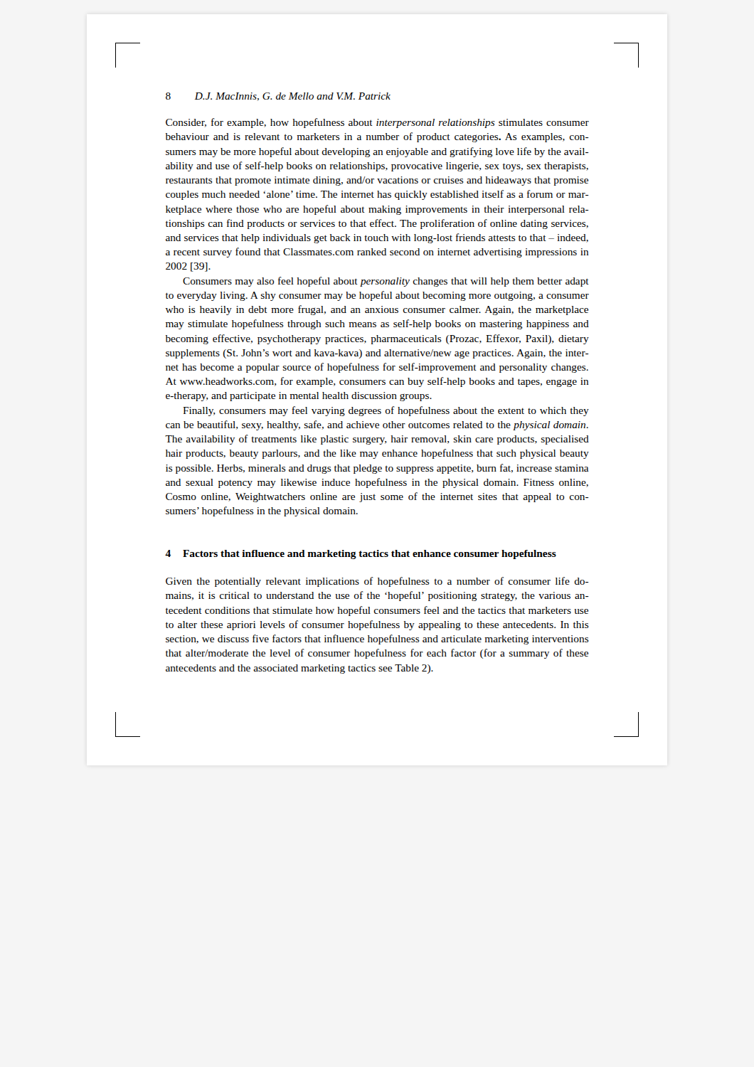8 D.J. MacInnis, G. de Mello and V.M. Patrick
Consider, for example, how hopefulness about interpersonal relationships stimulates consumer behaviour and is relevant to marketers in a number of product categories. As examples, consumers may be more hopeful about developing an enjoyable and gratifying love life by the availability and use of self-help books on relationships, provocative lingerie, sex toys, sex therapists, restaurants that promote intimate dining, and/or vacations or cruises and hideaways that promise couples much needed ‘alone’ time. The internet has quickly established itself as a forum or marketplace where those who are hopeful about making improvements in their interpersonal relationships can find products or services to that effect. The proliferation of online dating services, and services that help individuals get back in touch with long-lost friends attests to that – indeed, a recent survey found that Classmates.com ranked second on internet advertising impressions in 2002 [39].
Consumers may also feel hopeful about personality changes that will help them better adapt to everyday living. A shy consumer may be hopeful about becoming more outgoing, a consumer who is heavily in debt more frugal, and an anxious consumer calmer. Again, the marketplace may stimulate hopefulness through such means as self-help books on mastering happiness and becoming effective, psychotherapy practices, pharmaceuticals (Prozac, Effexor, Paxil), dietary supplements (St. John’s wort and kava-kava) and alternative/new age practices. Again, the internet has become a popular source of hopefulness for self-improvement and personality changes. At www.headworks.com, for example, consumers can buy self-help books and tapes, engage in e-therapy, and participate in mental health discussion groups.
Finally, consumers may feel varying degrees of hopefulness about the extent to which they can be beautiful, sexy, healthy, safe, and achieve other outcomes related to the physical domain. The availability of treatments like plastic surgery, hair removal, skin care products, specialised hair products, beauty parlours, and the like may enhance hopefulness that such physical beauty is possible. Herbs, minerals and drugs that pledge to suppress appetite, burn fat, increase stamina and sexual potency may likewise induce hopefulness in the physical domain. Fitness online, Cosmo online, Weightwatchers online are just some of the internet sites that appeal to consumers’ hopefulness in the physical domain.
4 Factors that influence and marketing tactics that enhance consumer hopefulness
Given the potentially relevant implications of hopefulness to a number of consumer life domains, it is critical to understand the use of the ‘hopeful’ positioning strategy, the various antecedent conditions that stimulate how hopeful consumers feel and the tactics that marketers use to alter these apriori levels of consumer hopefulness by appealing to these antecedents. In this section, we discuss five factors that influence hopefulness and articulate marketing interventions that alter/moderate the level of consumer hopefulness for each factor (for a summary of these antecedents and the associated marketing tactics see Table 2).